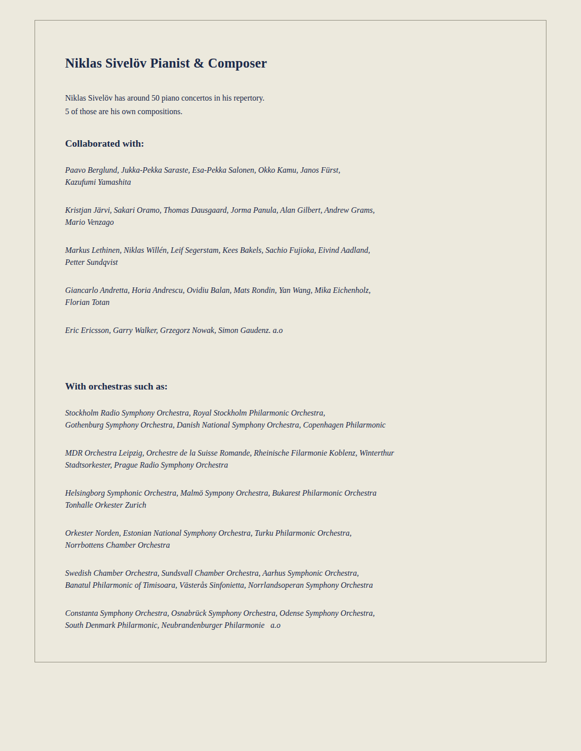Niklas Sivelöv Pianist & Composer
Niklas Sivelöv has around 50 piano concertos in his repertory.
5 of those are his own compositions.
Collaborated with:
Paavo Berglund, Jukka-Pekka Saraste, Esa-Pekka Salonen, Okko Kamu, Janos Fürst,
Kazufumi Yamashita
Kristjan Järvi, Sakari Oramo, Thomas Dausgaard, Jorma Panula, Alan Gilbert, Andrew Grams,
Mario Venzago
Markus Lethinen, Niklas Willén, Leif Segerstam, Kees Bakels, Sachio Fujioka, Eivind Aadland,
Petter Sundqvist
Giancarlo Andretta, Horia Andrescu, Ovidiu Balan, Mats Rondin, Yan Wang, Mika Eichenholz,
Florian Totan
Eric Ericsson, Garry Walker, Grzegorz Nowak, Simon Gaudenz. a.o
With orchestras such as:
Stockholm Radio Symphony Orchestra, Royal Stockholm Philarmonic Orchestra,
Gothenburg Symphony Orchestra, Danish National Symphony Orchestra, Copenhagen Philarmonic
MDR Orchestra Leipzig, Orchestre de la Suisse Romande, Rheinische Filarmonie Koblenz, Winterthur
Stadtsorkester, Prague Radio Symphony Orchestra
Helsingborg Symphonic Orchestra, Malmö Sympony Orchestra, Bukarest Philarmonic Orchestra
Tonhalle Orkester Zurich
Orkester Norden, Estonian National Symphony Orchestra, Turku Philarmonic Orchestra,
Norrbottens Chamber Orchestra
Swedish Chamber Orchestra, Sundsvall Chamber Orchestra, Aarhus Symphonic Orchestra,
Banatul Philarmonic of Timisoara, Västerås Sinfonietta, Norrlandsoperan Symphony Orchestra
Constanta Symphony Orchestra, Osnabrück Symphony Orchestra, Odense Symphony Orchestra,
South Denmark Philarmonic, Neubrandenburger Philarmonie a.o